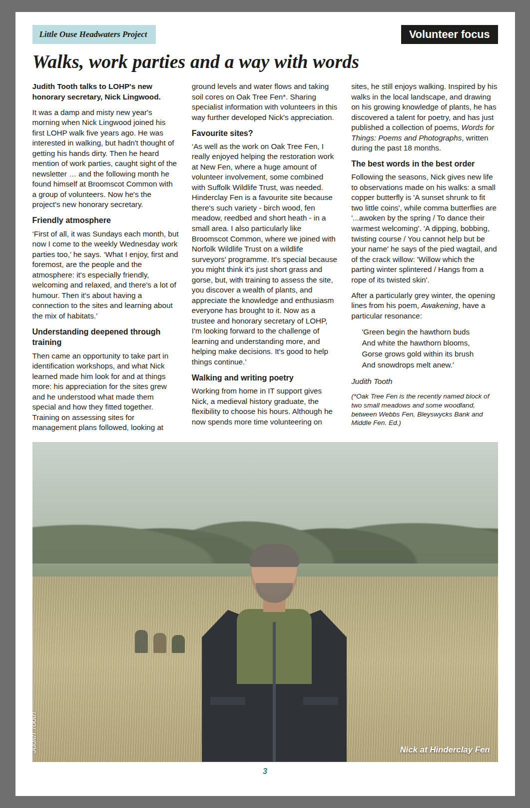Little Ouse Headwaters Project
Volunteer focus
Walks, work parties and a way with words
Judith Tooth talks to LOHP's new honorary secretary, Nick Lingwood.
It was a damp and misty new year's morning when Nick Lingwood joined his first LOHP walk five years ago. He was interested in walking, but hadn't thought of getting his hands dirty. Then he heard mention of work parties, caught sight of the newsletter … and the following month he found himself at Broomscot Common with a group of volunteers. Now he's the project's new honorary secretary.
Friendly atmosphere
‘First of all, it was Sundays each month, but now I come to the weekly Wednesday work parties too,’ he says. ‘What I enjoy, first and foremost, are the people and the atmosphere: it's especially friendly, welcoming and relaxed, and there's a lot of humour. Then it's about having a connection to the sites and learning about the mix of habitats.’
Understanding deepened through training
Then came an opportunity to take part in identification workshops, and what Nick learned made him look for and at things more: his appreciation for the sites grew and he understood what made them special and how they fitted together. Training on assessing sites for management plans followed, looking at ground levels and water flows and taking soil cores on Oak Tree Fen*. Sharing specialist information with volunteers in this way further developed Nick's appreciation.
Favourite sites?
‘As well as the work on Oak Tree Fen, I really enjoyed helping the restoration work at New Fen, where a huge amount of volunteer involvement, some combined with Suffolk Wildlife Trust, was needed. Hinderclay Fen is a favourite site because there's such variety - birch wood, fen meadow, reedbed and short heath - in a small area. I also particularly like Broomscot Common, where we joined with Norfolk Wildlife Trust on a wildlife surveyors' programme. It's special because you might think it's just short grass and gorse, but, with training to assess the site, you discover a wealth of plants, and appreciate the knowledge and enthusiasm everyone has brought to it. Now as a trustee and honorary secretary of LOHP, I'm looking forward to the challenge of learning and understanding more, and helping make decisions. It's good to help things continue.’
Walking and writing poetry
Working from home in IT support gives Nick, a medieval history graduate, the flexibility to choose his hours. Although he now spends more time volunteering on sites, he still enjoys walking. Inspired by his walks in the local landscape, and drawing on his growing knowledge of plants, he has discovered a talent for poetry, and has just published a collection of poems, Words for Things: Poems and Photographs, written during the past 18 months.
The best words in the best order
Following the seasons, Nick gives new life to observations made on his walks: a small copper butterfly is 'A sunset shrunk to fit two little coins', while comma butterflies are '...awoken by the spring / To dance their warmest welcoming'. 'A dipping, bobbing, twisting course / You cannot help but be your name' he says of the pied wagtail, and of the crack willow: 'Willow which the parting winter splintered / Hangs from a rope of its twisted skin'.
After a particularly grey winter, the opening lines from his poem, Awakening, have a particular resonance:
'Green begin the hawthorn buds
And white the hawthorn blooms,
Gorse grows gold within its brush
And snowdrops melt anew.'
Judith Tooth
(*Oak Tree Fen is the recently named block of two small meadows and some woodland, between Webbs Fen, Bleyswycks Bank and Middle Fen. Ed.)
Judith Tooth
Nick at Hinderclay Fen
3